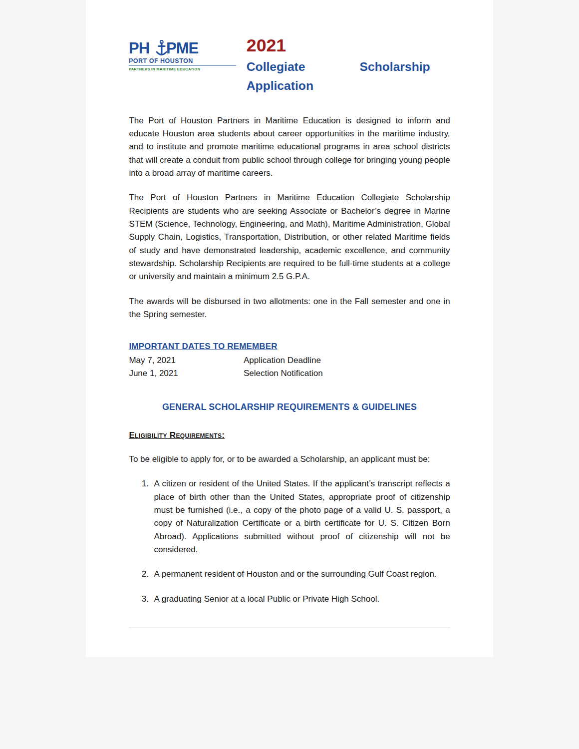PH PME PORT OF HOUSTON PARTNERS IN MARITIME EDUCATION
2021
Collegiate Scholarship Application
The Port of Houston Partners in Maritime Education is designed to inform and educate Houston area students about career opportunities in the maritime industry, and to institute and promote maritime educational programs in area school districts that will create a conduit from public school through college for bringing young people into a broad array of maritime careers.
The Port of Houston Partners in Maritime Education Collegiate Scholarship Recipients are students who are seeking Associate or Bachelor’s degree in Marine STEM (Science, Technology, Engineering, and Math), Maritime Administration, Global Supply Chain, Logistics, Transportation, Distribution, or other related Maritime fields of study and have demonstrated leadership, academic excellence, and community stewardship. Scholarship Recipients are required to be full-time students at a college or university and maintain a minimum 2.5 G.P.A.
The awards will be disbursed in two allotments: one in the Fall semester and one in the Spring semester.
Important Dates to Remember
| May 7, 2021 | Application Deadline |
| June 1, 2021 | Selection Notification |
General Scholarship Requirements & Guidelines
Eligibility Requirements:
To be eligible to apply for, or to be awarded a Scholarship, an applicant must be:
A citizen or resident of the United States. If the applicant’s transcript reflects a place of birth other than the United States, appropriate proof of citizenship must be furnished (i.e., a copy of the photo page of a valid U. S. passport, a copy of Naturalization Certificate or a birth certificate for U. S. Citizen Born Abroad). Applications submitted without proof of citizenship will not be considered.
A permanent resident of Houston and or the surrounding Gulf Coast region.
A graduating Senior at a local Public or Private High School.